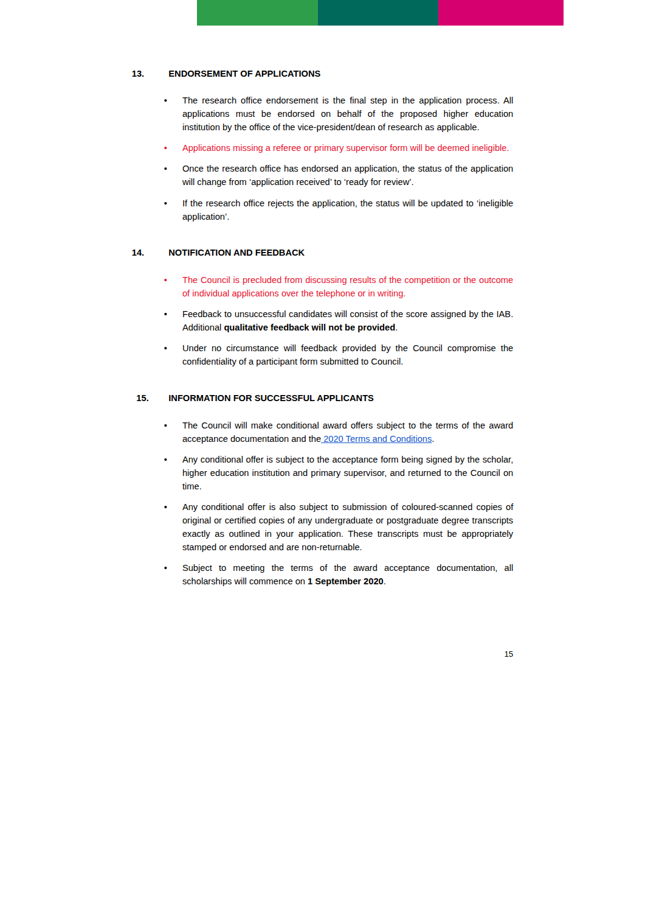13. ENDORSEMENT OF APPLICATIONS
The research office endorsement is the final step in the application process. All applications must be endorsed on behalf of the proposed higher education institution by the office of the vice-president/dean of research as applicable.
Applications missing a referee or primary supervisor form will be deemed ineligible.
Once the research office has endorsed an application, the status of the application will change from ‘application received’ to ‘ready for review’.
If the research office rejects the application, the status will be updated to ‘ineligible application’.
14. NOTIFICATION AND FEEDBACK
The Council is precluded from discussing results of the competition or the outcome of individual applications over the telephone or in writing.
Feedback to unsuccessful candidates will consist of the score assigned by the IAB. Additional qualitative feedback will not be provided.
Under no circumstance will feedback provided by the Council compromise the confidentiality of a participant form submitted to Council.
15. INFORMATION FOR SUCCESSFUL APPLICANTS
The Council will make conditional award offers subject to the terms of the award acceptance documentation and the 2020 Terms and Conditions.
Any conditional offer is subject to the acceptance form being signed by the scholar, higher education institution and primary supervisor, and returned to the Council on time.
Any conditional offer is also subject to submission of coloured-scanned copies of original or certified copies of any undergraduate or postgraduate degree transcripts exactly as outlined in your application. These transcripts must be appropriately stamped or endorsed and are non-returnable.
Subject to meeting the terms of the award acceptance documentation, all scholarships will commence on 1 September 2020.
15